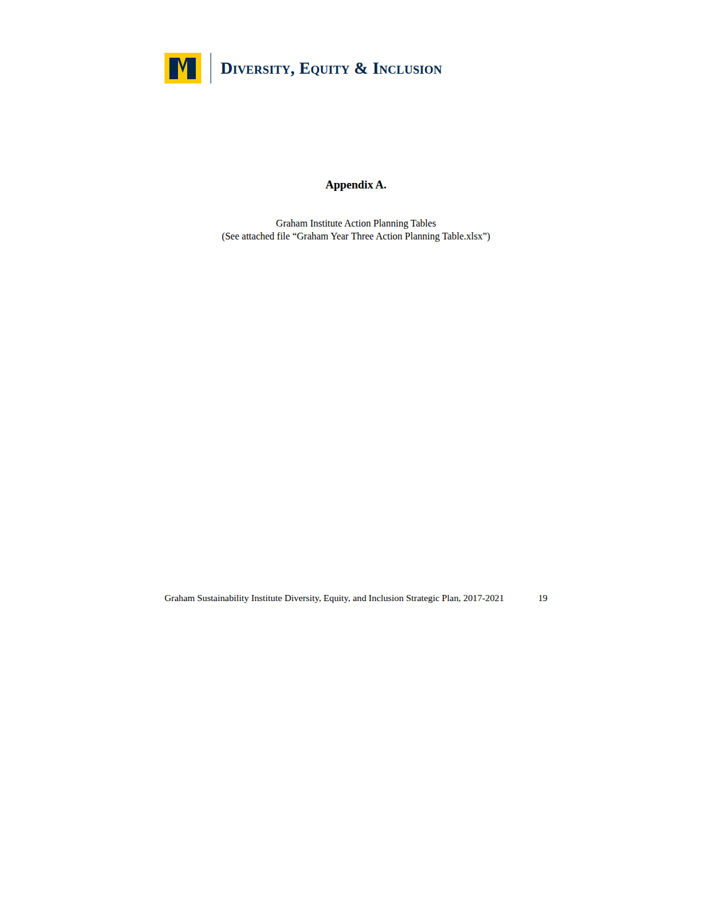Diversity, Equity & Inclusion
Appendix A.
Graham Institute Action Planning Tables
(See attached file “Graham Year Three Action Planning Table.xlsx”)
Graham Sustainability Institute Diversity, Equity, and Inclusion Strategic Plan, 2017-2021
19